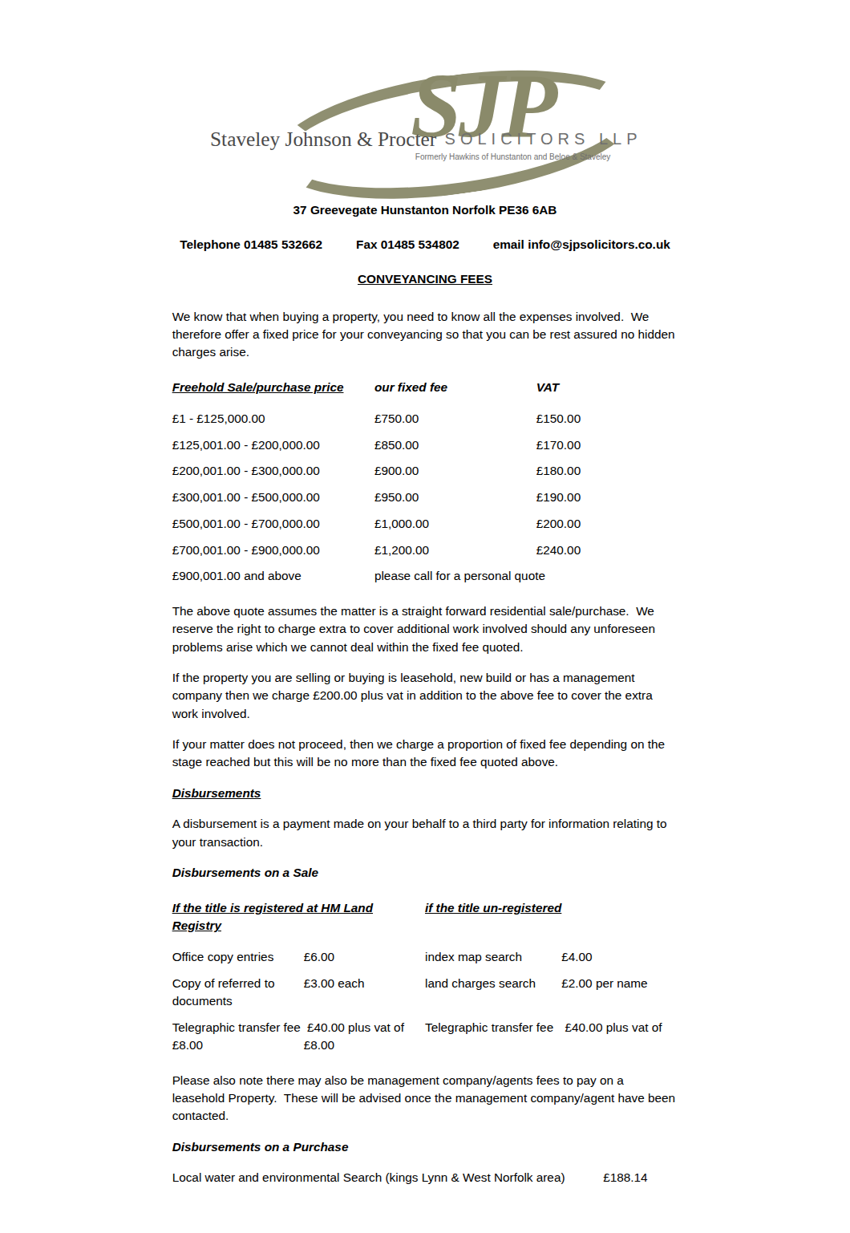SJP
Staveley Johnson & Procter
SOLICITORS LLP
Formerly Hawkins of Hunstanton and Beloe & Staveley
37 Greevegate Hunstanton Norfolk PE36 6AB
Telephone 01485 532662 Fax 01485 534802 email info@sjpsolicitors.co.uk
CONVEYANCING FEES
We know that when buying a property, you need to know all the expenses involved. We therefore offer a fixed price for your conveyancing so that you can be rest assured no hidden charges arise.
| Freehold Sale/purchase price | our fixed fee | VAT |
| --- | --- | --- |
| £1 - £125,000.00 | £750.00 | £150.00 |
| £125,001.00 - £200,000.00 | £850.00 | £170.00 |
| £200,001.00 - £300,000.00 | £900.00 | £180.00 |
| £300,001.00 - £500,000.00 | £950.00 | £190.00 |
| £500,001.00 - £700,000.00 | £1,000.00 | £200.00 |
| £700,001.00 - £900,000.00 | £1,200.00 | £240.00 |
| £900,001.00 and above | please call for a personal quote |
The above quote assumes the matter is a straight forward residential sale/purchase. We reserve the right to charge extra to cover additional work involved should any unforeseen problems arise which we cannot deal within the fixed fee quoted.
If the property you are selling or buying is leasehold, new build or has a management company then we charge £200.00 plus vat in addition to the above fee to cover the extra work involved.
If your matter does not proceed, then we charge a proportion of fixed fee depending on the stage reached but this will be no more than the fixed fee quoted above.
Disbursements
A disbursement is a payment made on your behalf to a third party for information relating to your transaction.
Disbursements on a Sale
| If the title is registered at HM Land Registry | if the title un-registered |
| --- | --- |
| Office copy entries | £6.00 | index map search | £4.00 |
| Copy of referred to documents | £3.00 each | land charges search | £2.00 per name |
| Telegraphic transfer fee £8.00 | £40.00 plus vat of £8.00 | Telegraphic transfer fee | £40.00 plus vat of |
Please also note there may also be management company/agents fees to pay on a leasehold Property. These will be advised once the management company/agent have been contacted.
Disbursements on a Purchase
Local water and environmental Search (kings Lynn & West Norfolk area) £188.14